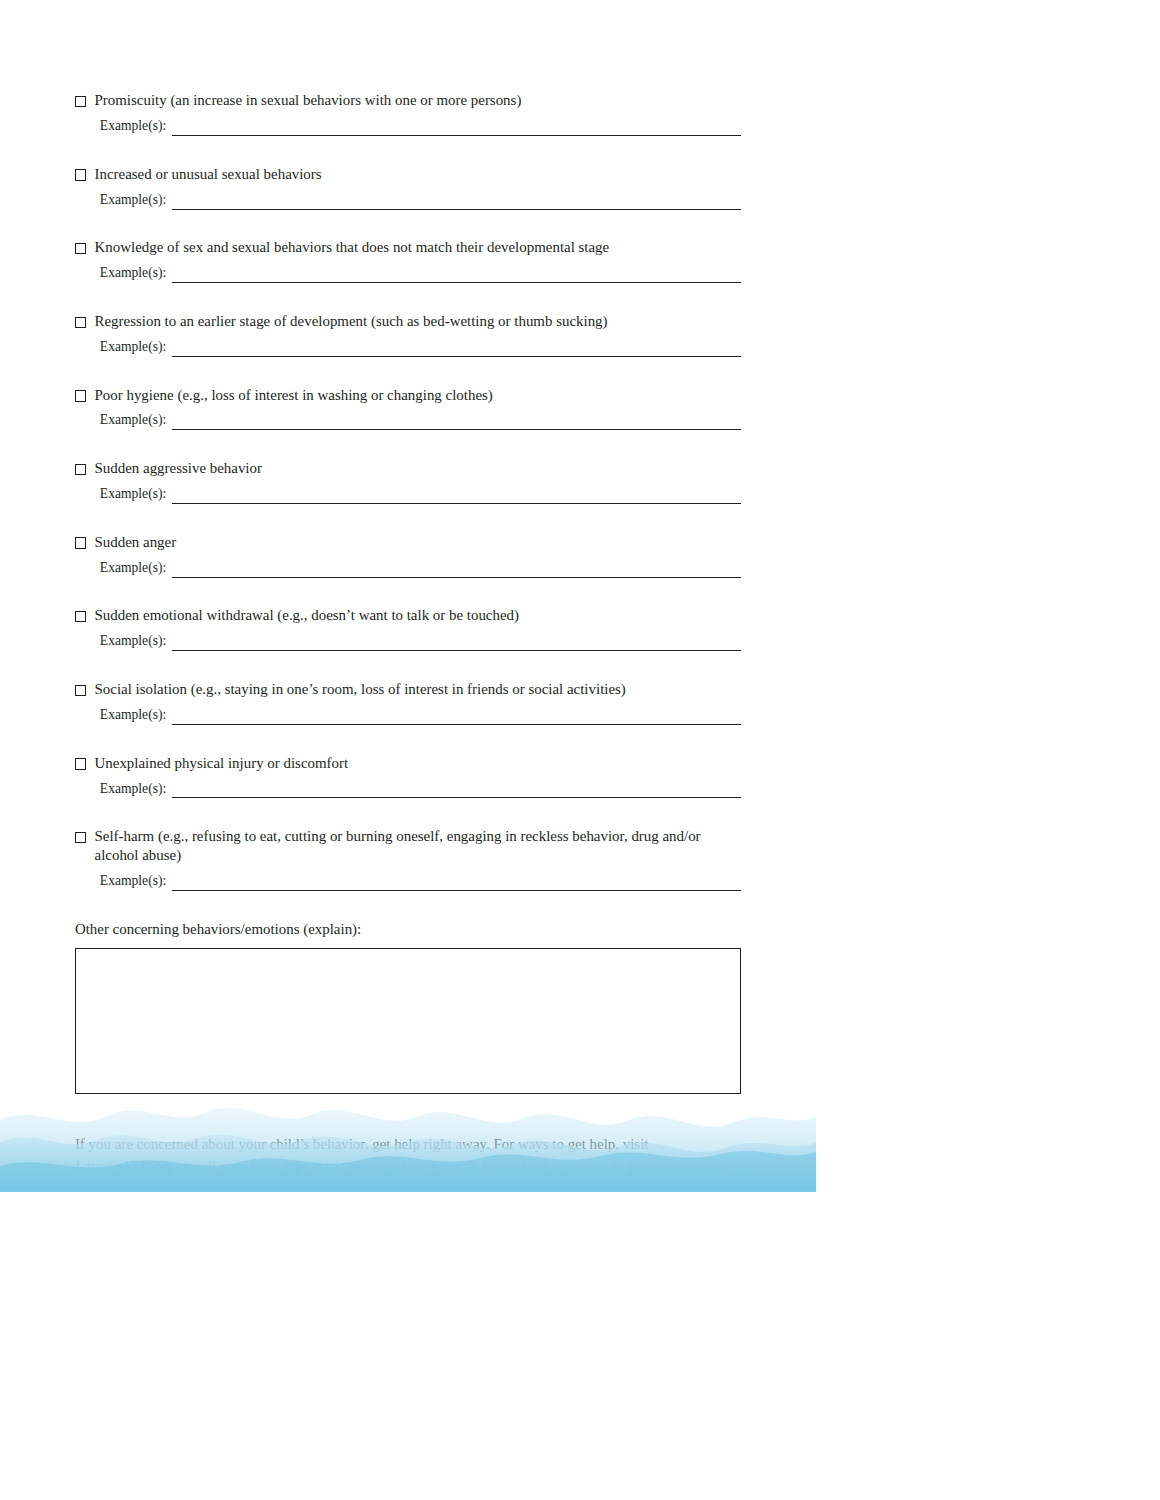Promiscuity (an increase in sexual behaviors with one or more persons)
Example(s):
Increased or unusual sexual behaviors
Example(s):
Knowledge of sex and sexual behaviors that does not match their developmental stage
Example(s):
Regression to an earlier stage of development (such as bed-wetting or thumb sucking)
Example(s):
Poor hygiene (e.g., loss of interest in washing or changing clothes)
Example(s):
Sudden aggressive behavior
Example(s):
Sudden anger
Example(s):
Sudden emotional withdrawal (e.g., doesn’t want to talk or be touched)
Example(s):
Social isolation (e.g., staying in one’s room, loss of interest in friends or social activities)
Example(s):
Unexplained physical injury or discomfort
Example(s):
Self-harm (e.g., refusing to eat, cutting or burning oneself, engaging in reckless behavior, drug and/or alcohol abuse)
Example(s):
Other concerning behaviors/emotions (explain):
If you are concerned about your child’s behavior, get help right away. For ways to get help, visit LaurensKids.org or call your local rape crisis center, where you can learn about resources in your community.